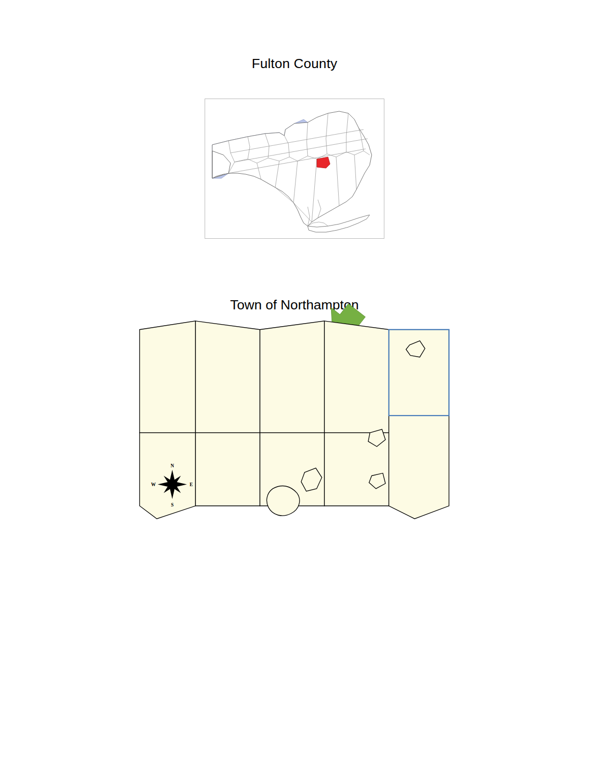Fulton County
New York State map with Fulton County highlighted
Town of Northampton
Fulton County towns — Town of Northampton highlighted N S W E